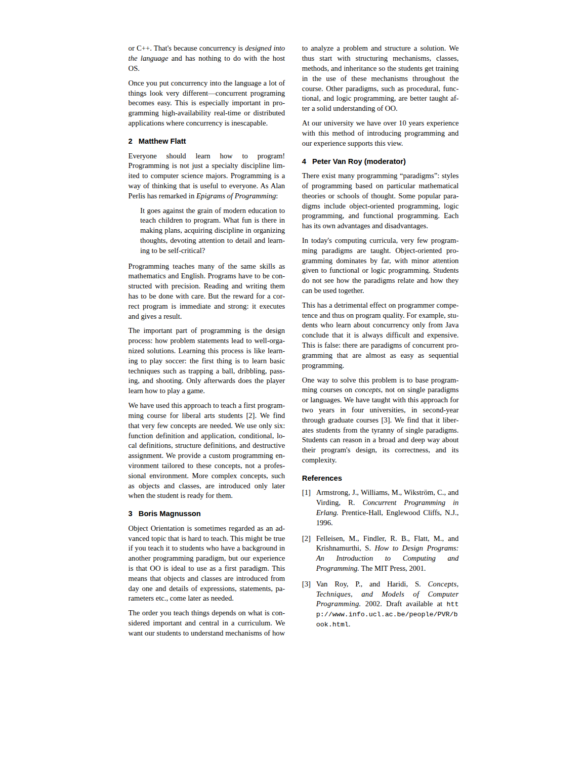or C++. That's because concurrency is designed into the language and has nothing to do with the host OS.
Once you put concurrency into the language a lot of things look very different—concurrent programing becomes easy. This is especially important in programming high-availability real-time or distributed applications where concurrency is inescapable.
2 Matthew Flatt
Everyone should learn how to program! Programming is not just a specialty discipline limited to computer science majors. Programming is a way of thinking that is useful to everyone. As Alan Perlis has remarked in Epigrams of Programming:
It goes against the grain of modern education to teach children to program. What fun is there in making plans, acquiring discipline in organizing thoughts, devoting attention to detail and learning to be self-critical?
Programming teaches many of the same skills as mathematics and English. Programs have to be constructed with precision. Reading and writing them has to be done with care. But the reward for a correct program is immediate and strong: it executes and gives a result.
The important part of programming is the design process: how problem statements lead to well-organized solutions. Learning this process is like learning to play soccer: the first thing is to learn basic techniques such as trapping a ball, dribbling, passing, and shooting. Only afterwards does the player learn how to play a game.
We have used this approach to teach a first programming course for liberal arts students [2]. We find that very few concepts are needed. We use only six: function definition and application, conditional, local definitions, structure definitions, and destructive assignment. We provide a custom programming environment tailored to these concepts, not a professional environment. More complex concepts, such as objects and classes, are introduced only later when the student is ready for them.
3 Boris Magnusson
Object Orientation is sometimes regarded as an advanced topic that is hard to teach. This might be true if you teach it to students who have a background in another programming paradigm, but our experience is that OO is ideal to use as a first paradigm. This means that objects and classes are introduced from day one and details of expressions, statements, parameters etc., come later as needed.
The order you teach things depends on what is considered important and central in a curriculum. We want our students to understand mechanisms of how to analyze a problem and structure a solution. We thus start with structuring mechanisms, classes, methods, and inheritance so the students get training in the use of these mechanisms throughout the course. Other paradigms, such as procedural, functional, and logic programming, are better taught after a solid understanding of OO.
At our university we have over 10 years experience with this method of introducing programming and our experience supports this view.
4 Peter Van Roy (moderator)
There exist many programming “paradigms”: styles of programming based on particular mathematical theories or schools of thought. Some popular paradigms include object-oriented programming, logic programming, and functional programming. Each has its own advantages and disadvantages.
In today's computing curricula, very few programming paradigms are taught. Object-oriented programming dominates by far, with minor attention given to functional or logic programming. Students do not see how the paradigms relate and how they can be used together.
This has a detrimental effect on programmer competence and thus on program quality. For example, students who learn about concurrency only from Java conclude that it is always difficult and expensive. This is false: there are paradigms of concurrent programming that are almost as easy as sequential programming.
One way to solve this problem is to base programming courses on concepts, not on single paradigms or languages. We have taught with this approach for two years in four universities, in second-year through graduate courses [3]. We find that it liberates students from the tyranny of single paradigms. Students can reason in a broad and deep way about their program's design, its correctness, and its complexity.
References
Armstrong, J., Williams, M., Wikström, C., and Virding, R. Concurrent Programming in Erlang. Prentice-Hall, Englewood Cliffs, N.J., 1996.
Felleisen, M., Findler, R. B., Flatt, M., and Krishnamurthi, S. How to Design Programs: An Introduction to Computing and Programming. The MIT Press, 2001.
Van Roy, P., and Haridi, S. Concepts, Techniques, and Models of Computer Programming. 2002. Draft available at http://www.info.ucl.ac.be/people/PVR/book.html.